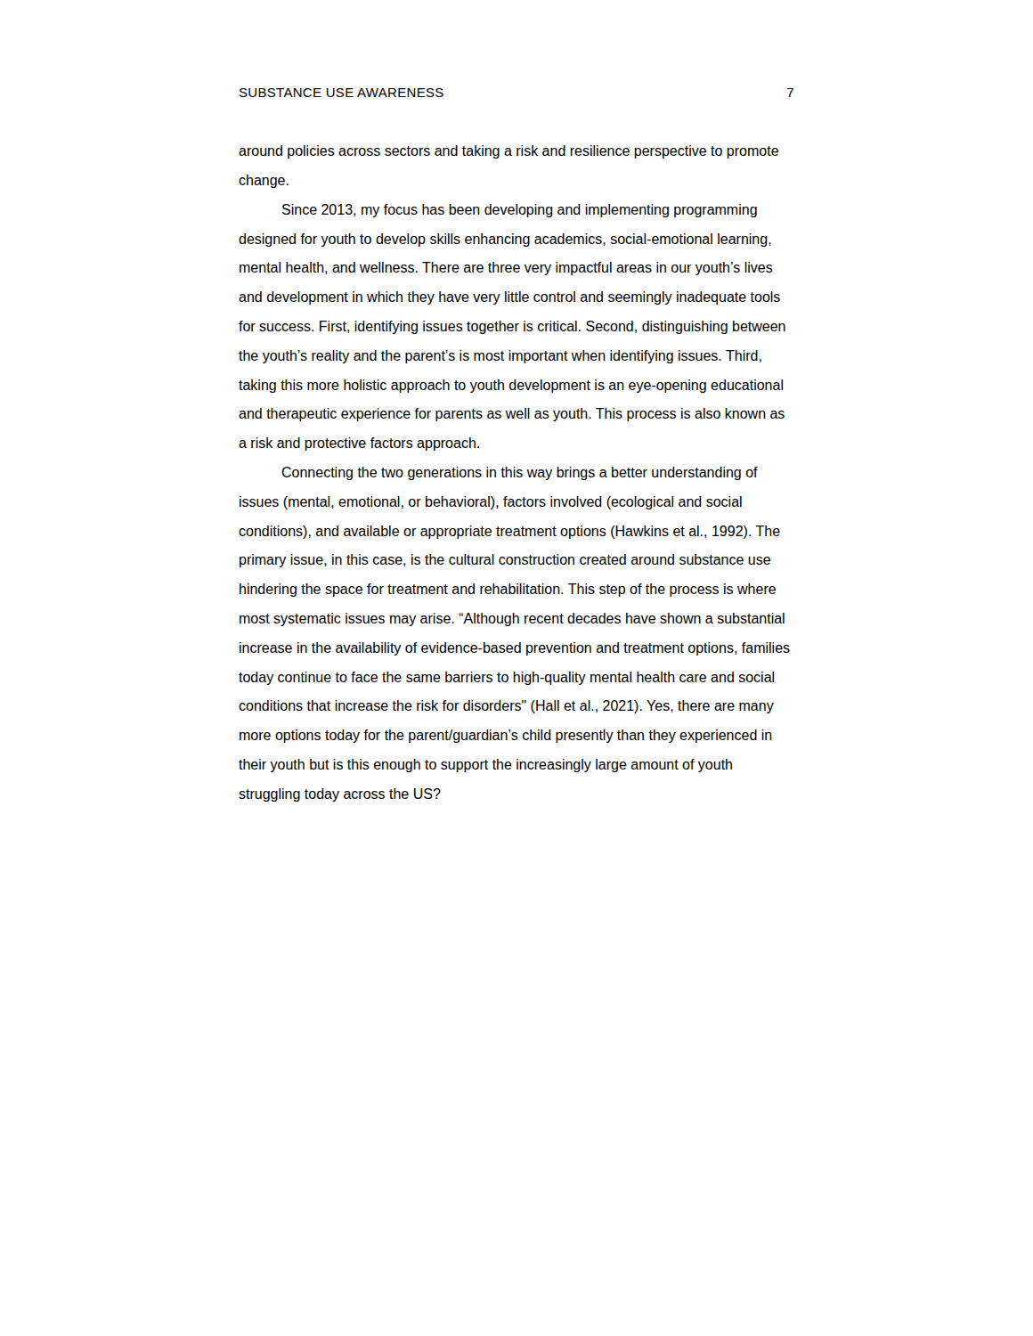Substance Use Awareness 7
around policies across sectors and taking a risk and resilience perspective to promote change.
Since 2013, my focus has been developing and implementing programming designed for youth to develop skills enhancing academics, social-emotional learning, mental health, and wellness. There are three very impactful areas in our youth’s lives and development in which they have very little control and seemingly inadequate tools for success. First, identifying issues together is critical. Second, distinguishing between the youth’s reality and the parent’s is most important when identifying issues. Third, taking this more holistic approach to youth development is an eye-opening educational and therapeutic experience for parents as well as youth. This process is also known as a risk and protective factors approach.
Connecting the two generations in this way brings a better understanding of issues (mental, emotional, or behavioral), factors involved (ecological and social conditions), and available or appropriate treatment options (Hawkins et al., 1992). The primary issue, in this case, is the cultural construction created around substance use hindering the space for treatment and rehabilitation. This step of the process is where most systematic issues may arise. “Although recent decades have shown a substantial increase in the availability of evidence-based prevention and treatment options, families today continue to face the same barriers to high-quality mental health care and social conditions that increase the risk for disorders" (Hall et al., 2021). Yes, there are many more options today for the parent/guardian’s child presently than they experienced in their youth but is this enough to support the increasingly large amount of youth struggling today across the US?